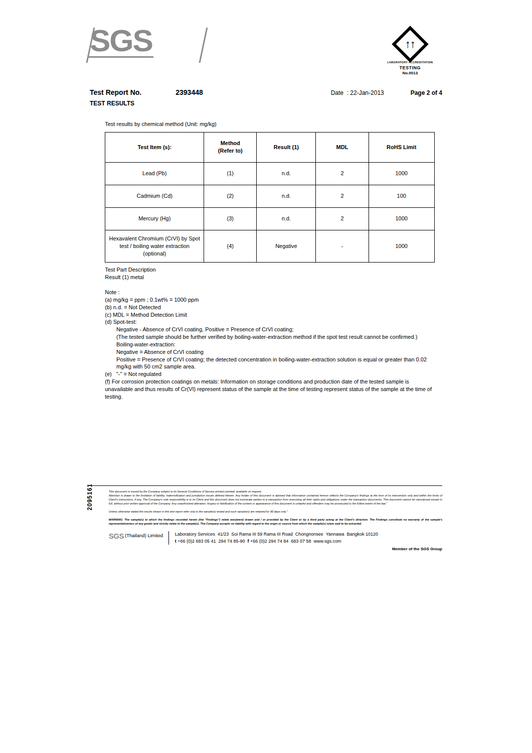SGS
↑↑
LABORATORY ACCREDITATION
TESTING
No.0013
Test Report No. 2393448 Date : 22-Jan-2013 Page 2 of 4
TEST RESULTS
Test results by chemical method (Unit: mg/kg)
| Test Item (s): | Method (Refer to) | Result (1) | MDL | RoHS Limit |
| --- | --- | --- | --- | --- |
| Lead (Pb) | (1) | n.d. | 2 | 1000 |
| Cadmium (Cd) | (2) | n.d. | 2 | 100 |
| Mercury (Hg) | (3) | n.d. | 2 | 1000 |
| Hexavalent Chromium (CrVI) by Spot test / boiling water extraction (optional) | (4) | Negative | - | 1000 |
Test Part Description
Result (1) metal
Note :
(a) mg/kg = ppm ; 0.1wt% = 1000 ppm
(b) n.d. = Not Detected
(c) MDL = Method Detection Limit
(d) Spot-test:
Negative - Absence of CrVI coating, Positive = Presence of CrVI coating;
(The tested sample should be further verified by boiling-water-extraction method if the spot test result cannot be confirmed.)
Boiling-water-extraction:
Negative = Absence of CrVI coating
Positive = Presence of CrVI coating; the detected concentration in boiling-water-extraction solution is equal or greater than 0.02 mg/kg with 50 cm2 sample area.
(e) "-" = Not regulated
(f) For corrosion protection coatings on metals: Information on storage conditions and production date of the tested sample is unavailable and thus results of Cr(VI) represent status of the sample at the time of testing represent status of the sample at the time of testing.
2095161
This document is issued by the Company subject to its General Conditions of Service printed overleaf, available on request.
Attention is drawn to the limitation of liability, indemnification and jurisdiction issues defined therein. Any holder of this document is advised that information contained hereon reflects the Company's findings at the time of its intervention only and within the limits of Client's instructions, if any. The Company's sole responsibility is to its Client and this document does not exonerate parties to a transaction from exercising all their rights and obligations under the transaction documents. This document cannot be reproduced except in full, without prior written approval of the Company. Any unauthorized alteration, forgery or falsification of the content or appearance of this document is unlawful and offenders may be prosecuted to the fullest extent of the law."
Unless otherwise stated the results shown in this test report refer only to the sample(s) tested and such sample(s) are retained for 90 days only."
WARNING: The sample(s) to which the findings recorded herein (the "Findings") relate was(were) drawn and / or provided by the Client or by a third party acting at the Client's direction. The Findings constitute no warranty of the sample's representativeness of any goods and strictly relate to the sample(s). The Company accepts no liability with regard to the origin or source from which the sample(s) is/are said to be extracted.
SGS (Thailand) Limited
Laboratory Services 41/23 Soi Rama III 59 Rama III Road Chongnonsee Yannawa Bangkok 10120
t +66 (0)2 683 05 41 294 74 85-90 f +66 (0)2 294 74 84 683 07 58 www.sgs.com
Member of the SGS Group